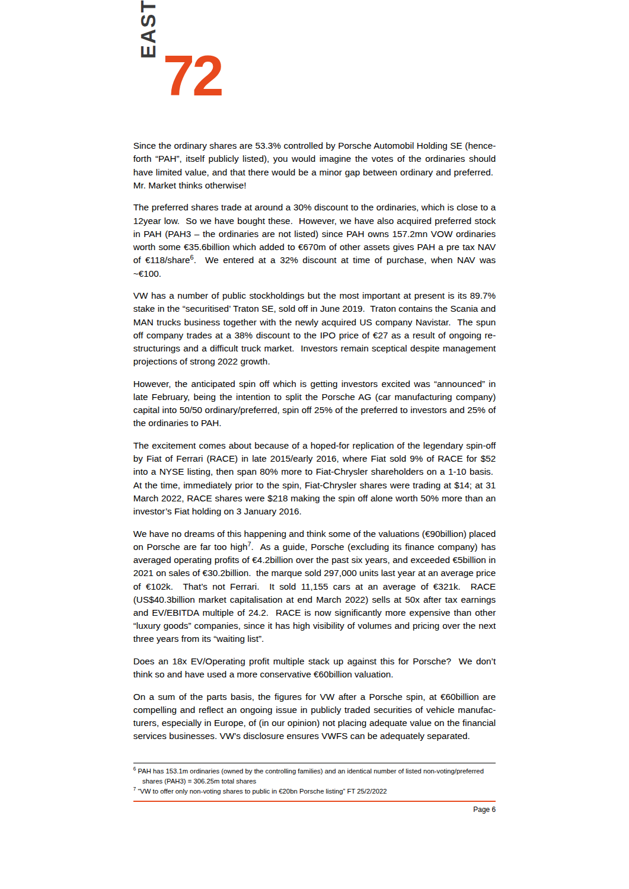EAST 72
Since the ordinary shares are 53.3% controlled by Porsche Automobil Holding SE (henceforth “PAH”, itself publicly listed), you would imagine the votes of the ordinaries should have limited value, and that there would be a minor gap between ordinary and preferred. Mr. Market thinks otherwise!
The preferred shares trade at around a 30% discount to the ordinaries, which is close to a 12year low. So we have bought these. However, we have also acquired preferred stock in PAH (PAH3 – the ordinaries are not listed) since PAH owns 157.2mn VOW ordinaries worth some €35.6billion which added to €670m of other assets gives PAH a pre tax NAV of €118/share6. We entered at a 32% discount at time of purchase, when NAV was ~€100.
VW has a number of public stockholdings but the most important at present is its 89.7% stake in the “securitised’ Traton SE, sold off in June 2019. Traton contains the Scania and MAN trucks business together with the newly acquired US company Navistar. The spun off company trades at a 38% discount to the IPO price of €27 as a result of ongoing restructurings and a difficult truck market. Investors remain sceptical despite management projections of strong 2022 growth.
However, the anticipated spin off which is getting investors excited was “announced” in late February, being the intention to split the Porsche AG (car manufacturing company) capital into 50/50 ordinary/preferred, spin off 25% of the preferred to investors and 25% of the ordinaries to PAH.
The excitement comes about because of a hoped-for replication of the legendary spin-off by Fiat of Ferrari (RACE) in late 2015/early 2016, where Fiat sold 9% of RACE for $52 into a NYSE listing, then span 80% more to Fiat-Chrysler shareholders on a 1-10 basis. At the time, immediately prior to the spin, Fiat-Chrysler shares were trading at $14; at 31 March 2022, RACE shares were $218 making the spin off alone worth 50% more than an investor’s Fiat holding on 3 January 2016.
We have no dreams of this happening and think some of the valuations (€90billion) placed on Porsche are far too high7. As a guide, Porsche (excluding its finance company) has averaged operating profits of €4.2billion over the past six years, and exceeded €5billion in 2021 on sales of €30.2billion. the marque sold 297,000 units last year at an average price of €102k. That’s not Ferrari. It sold 11,155 cars at an average of €321k. RACE (US$40.3billion market capitalisation at end March 2022) sells at 50x after tax earnings and EV/EBITDA multiple of 24.2. RACE is now significantly more expensive than other “luxury goods” companies, since it has high visibility of volumes and pricing over the next three years from its “waiting list”.
Does an 18x EV/Operating profit multiple stack up against this for Porsche? We don’t think so and have used a more conservative €60billion valuation.
On a sum of the parts basis, the figures for VW after a Porsche spin, at €60billion are compelling and reflect an ongoing issue in publicly traded securities of vehicle manufacturers, especially in Europe, of (in our opinion) not placing adequate value on the financial services businesses. VW’s disclosure ensures VWFS can be adequately separated.
6 PAH has 153.1m ordinaries (owned by the controlling families) and an identical number of listed non-voting/preferred
shares (PAH3) = 306.25m total shares
7 “VW to offer only non-voting shares to public in €20bn Porsche listing” FT 25/2/2022
Page 6